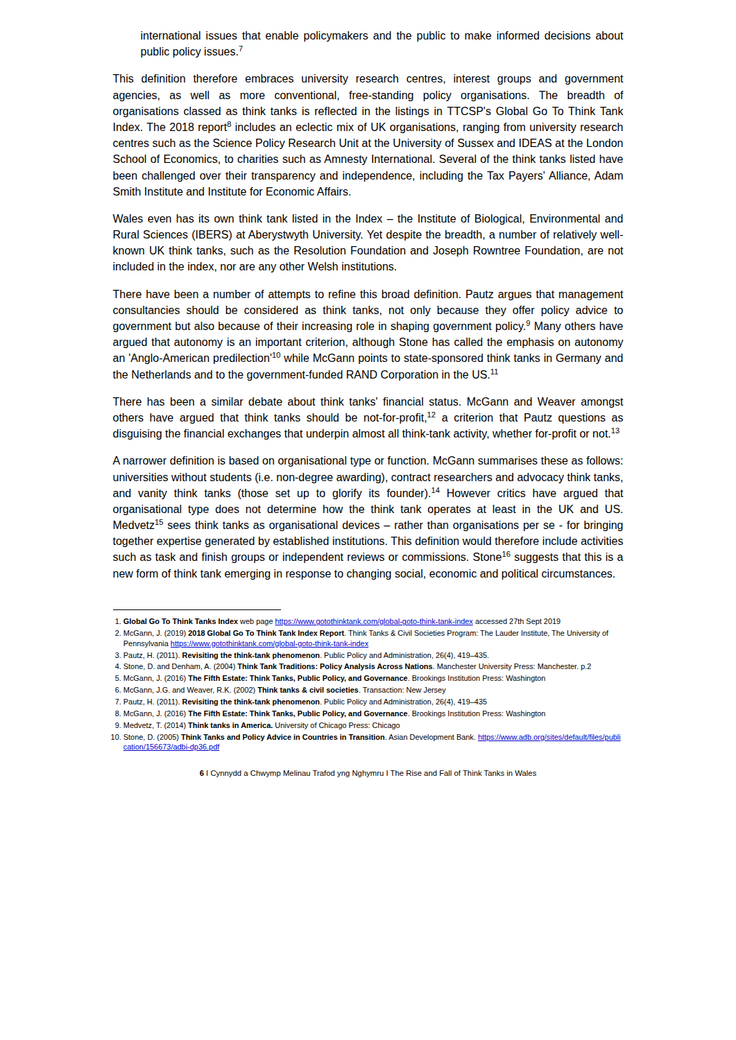international issues that enable policymakers and the public to make informed decisions about public policy issues.7
This definition therefore embraces university research centres, interest groups and government agencies, as well as more conventional, free-standing policy organisations. The breadth of organisations classed as think tanks is reflected in the listings in TTCSP's Global Go To Think Tank Index. The 2018 report8 includes an eclectic mix of UK organisations, ranging from university research centres such as the Science Policy Research Unit at the University of Sussex and IDEAS at the London School of Economics, to charities such as Amnesty International. Several of the think tanks listed have been challenged over their transparency and independence, including the Tax Payers' Alliance, Adam Smith Institute and Institute for Economic Affairs.
Wales even has its own think tank listed in the Index – the Institute of Biological, Environmental and Rural Sciences (IBERS) at Aberystwyth University. Yet despite the breadth, a number of relatively well-known UK think tanks, such as the Resolution Foundation and Joseph Rowntree Foundation, are not included in the index, nor are any other Welsh institutions.
There have been a number of attempts to refine this broad definition. Pautz argues that management consultancies should be considered as think tanks, not only because they offer policy advice to government but also because of their increasing role in shaping government policy.9 Many others have argued that autonomy is an important criterion, although Stone has called the emphasis on autonomy an 'Anglo-American predilection'10 while McGann points to state-sponsored think tanks in Germany and the Netherlands and to the government-funded RAND Corporation in the US.11
There has been a similar debate about think tanks' financial status. McGann and Weaver amongst others have argued that think tanks should be not-for-profit,12 a criterion that Pautz questions as disguising the financial exchanges that underpin almost all think-tank activity, whether for-profit or not.13
A narrower definition is based on organisational type or function. McGann summarises these as follows: universities without students (i.e. non-degree awarding), contract researchers and advocacy think tanks, and vanity think tanks (those set up to glorify its founder).14 However critics have argued that organisational type does not determine how the think tank operates at least in the UK and US. Medvetz15 sees think tanks as organisational devices – rather than organisations per se - for bringing together expertise generated by established institutions. This definition would therefore include activities such as task and finish groups or independent reviews or commissions. Stone16 suggests that this is a new form of think tank emerging in response to changing social, economic and political circumstances.
Global Go To Think Tanks Index web page https://www.gotothinktank.com/global-goto-think-tank-index accessed 27th Sept 2019
McGann, J. (2019) 2018 Global Go To Think Tank Index Report. Think Tanks & Civil Societies Program: The Lauder Institute, The University of Pennsylvania https://www.gotothinktank.com/global-goto-think-tank-index
Pautz, H. (2011). Revisiting the think-tank phenomenon. Public Policy and Administration, 26(4), 419–435.
Stone, D. and Denham, A. (2004) Think Tank Traditions: Policy Analysis Across Nations. Manchester University Press: Manchester. p.2
McGann, J. (2016) The Fifth Estate: Think Tanks, Public Policy, and Governance. Brookings Institution Press: Washington
McGann, J.G. and Weaver, R.K. (2002) Think tanks & civil societies. Transaction: New Jersey
Pautz, H. (2011). Revisiting the think-tank phenomenon. Public Policy and Administration, 26(4), 419–435
McGann, J. (2016) The Fifth Estate: Think Tanks, Public Policy, and Governance. Brookings Institution Press: Washington
Medvetz, T. (2014) Think tanks in America. University of Chicago Press: Chicago
Stone, D. (2005) Think Tanks and Policy Advice in Countries in Transition. Asian Development Bank. https://www.adb.org/sites/default/files/publication/156673/adbi-dp36.pdf
6 I Cynnydd a Chwymp Melinau Trafod yng Nghymru I The Rise and Fall of Think Tanks in Wales